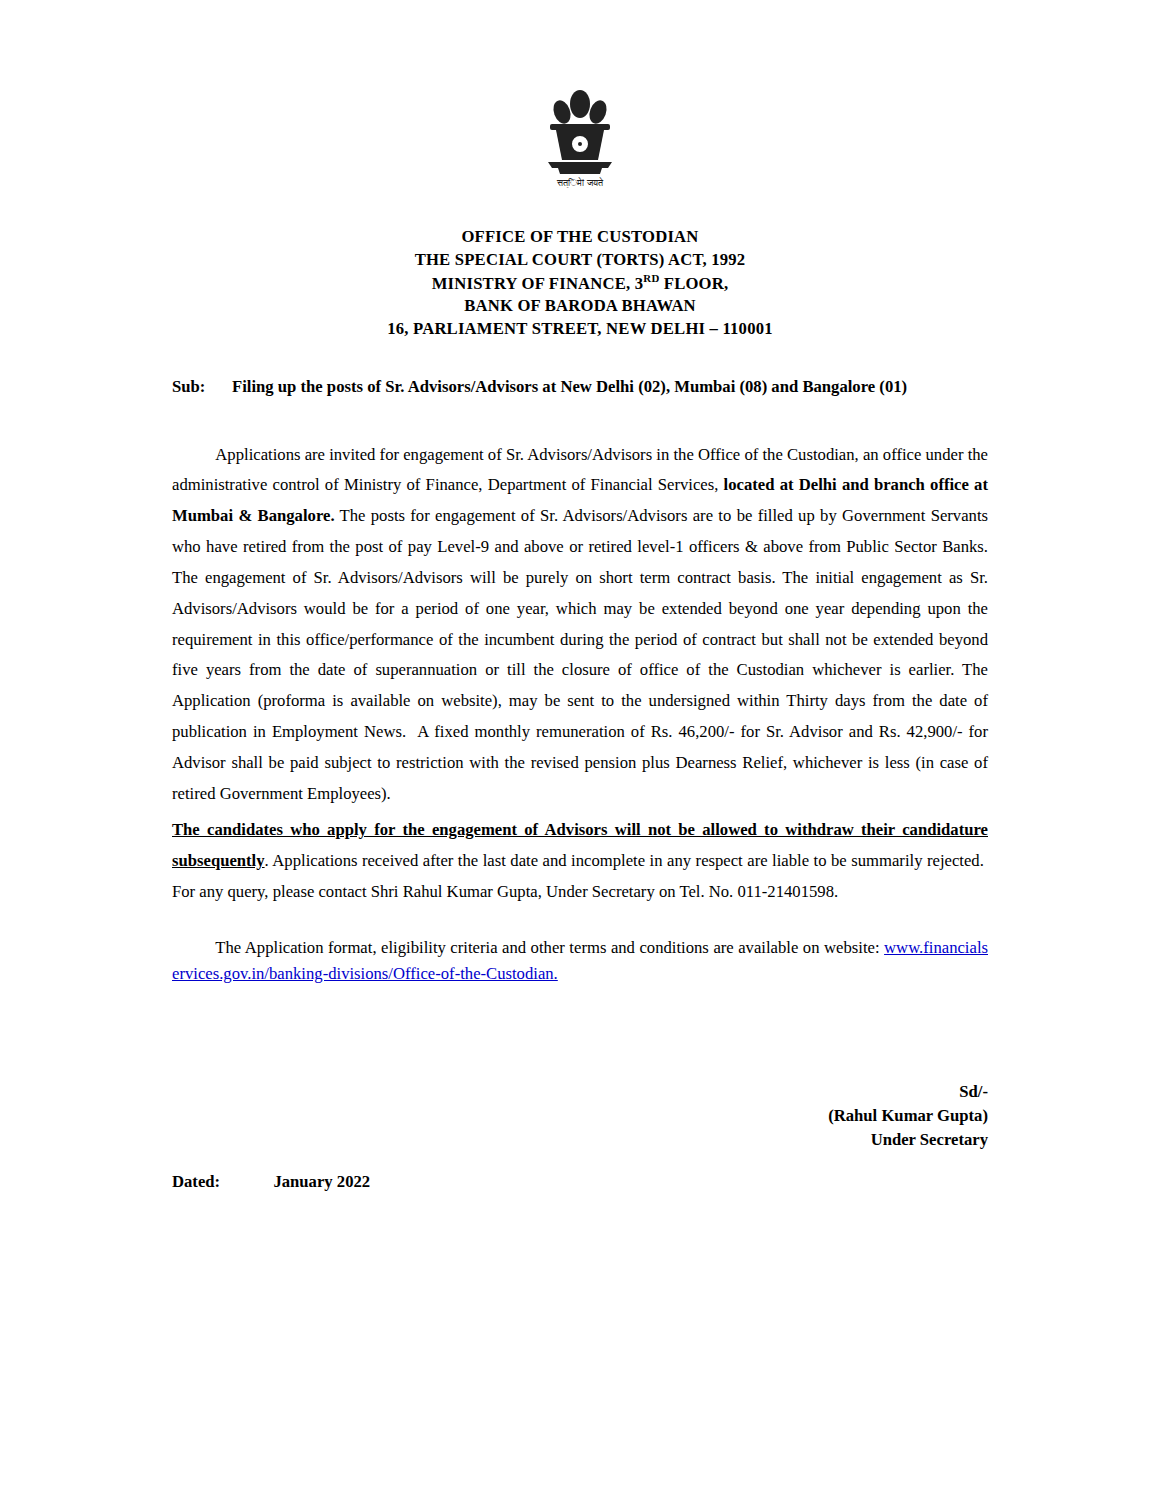OFFICE OF THE CUSTODIAN
THE SPECIAL COURT (TORTS) ACT, 1992
MINISTRY OF FINANCE, 3RD FLOOR,
BANK OF BARODA BHAWAN
16, PARLIAMENT STREET, NEW DELHI – 110001
Sub:
Filing up the posts of Sr. Advisors/Advisors at New Delhi (02), Mumbai (08) and Bangalore (01)
Applications are invited for engagement of Sr. Advisors/Advisors in the Office of the Custodian, an office under the administrative control of Ministry of Finance, Department of Financial Services, located at Delhi and branch office at Mumbai & Bangalore. The posts for engagement of Sr. Advisors/Advisors are to be filled up by Government Servants who have retired from the post of pay Level-9 and above or retired level-1 officers & above from Public Sector Banks. The engagement of Sr. Advisors/Advisors will be purely on short term contract basis. The initial engagement as Sr. Advisors/Advisors would be for a period of one year, which may be extended beyond one year depending upon the requirement in this office/performance of the incumbent during the period of contract but shall not be extended beyond five years from the date of superannuation or till the closure of office of the Custodian whichever is earlier. The Application (proforma is available on website), may be sent to the undersigned within Thirty days from the date of publication in Employment News. A fixed monthly remuneration of Rs. 46,200/- for Sr. Advisor and Rs. 42,900/- for Advisor shall be paid subject to restriction with the revised pension plus Dearness Relief, whichever is less (in case of retired Government Employees).
The candidates who apply for the engagement of Advisors will not be allowed to withdraw their candidature subsequently. Applications received after the last date and incomplete in any respect are liable to be summarily rejected. For any query, please contact Shri Rahul Kumar Gupta, Under Secretary on Tel. No. 011-21401598.
The Application format, eligibility criteria and other terms and conditions are available on website: www.financialservices.gov.in/banking-divisions/Office-of-the-Custodian.
Sd/-
(Rahul Kumar Gupta)
Under Secretary
Dated: January 2022